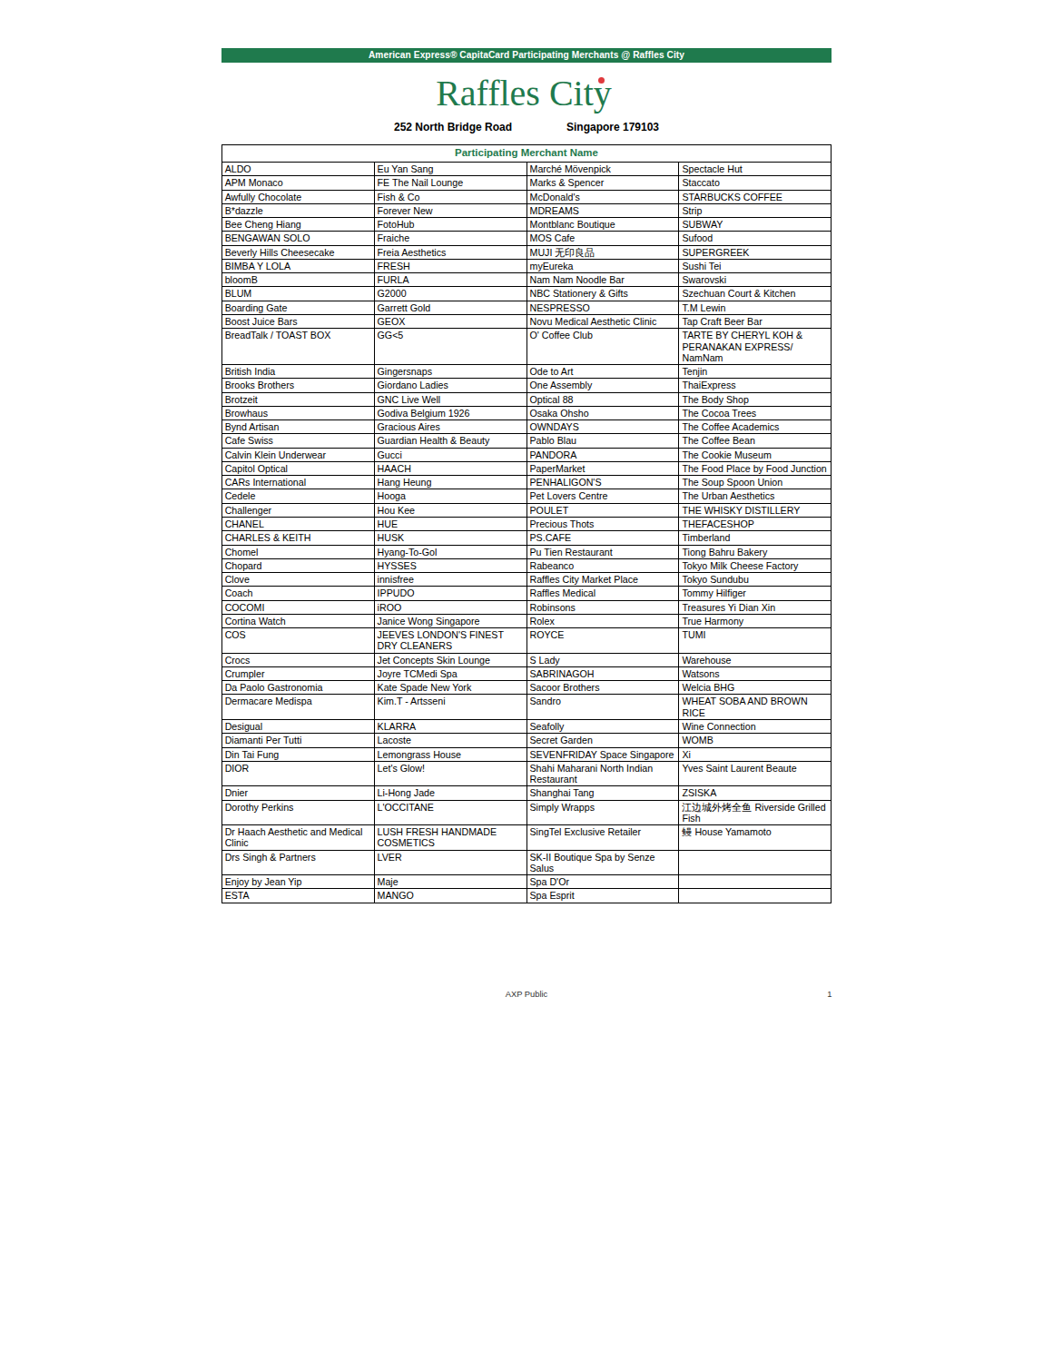American Express® CapitaCard Participating Merchants @ Raffles City
Raffles C ity
252 North Bridge Road Singapore 179103
| Participating Merchant Name |
| --- |
| ALDO | Eu Yan Sang | Marché Mövenpick | Spectacle Hut |
| APM Monaco | FE The Nail Lounge | Marks & Spencer | Staccato |
| Awfully Chocolate | Fish & Co | McDonald's | STARBUCKS COFFEE |
| B*dazzle | Forever New | MDREAMS | Strip |
| Bee Cheng Hiang | FotoHub | Montblanc Boutique | SUBWAY |
| BENGAWAN SOLO | Fraiche | MOS Cafe | Sufood |
| Beverly Hills Cheesecake | Freia Aesthetics | MUJI 无印良品 | SUPERGREEK |
| BIMBA Y LOLA | FRESH | myEureka | Sushi Tei |
| bloomB | FURLA | Nam Nam Noodle Bar | Swarovski |
| BLUM | G2000 | NBC Stationery & Gifts | Szechuan Court & Kitchen |
| Boarding Gate | Garrett Gold | NESPRESSO | T.M Lewin |
| Boost Juice Bars | GEOX | Novu Medical Aesthetic Clinic | Tap Craft Beer Bar |
| BreadTalk / TOAST BOX | GG<5 | O' Coffee Club | TARTE BY CHERYL KOH & PERANAKAN EXPRESS/ NamNam |
| British India | Gingersnaps | Ode to Art | Tenjin |
| Brooks Brothers | Giordano Ladies | One Assembly | ThaiExpress |
| Brotzeit | GNC Live Well | Optical 88 | The Body Shop |
| Browhaus | Godiva Belgium 1926 | Osaka Ohsho | The Cocoa Trees |
| Bynd Artisan | Gracious Aires | OWNDAYS | The Coffee Academics |
| Cafe Swiss | Guardian Health & Beauty | Pablo Blau | The Coffee Bean |
| Calvin Klein Underwear | Gucci | PANDORA | The Cookie Museum |
| Capitol Optical | HAACH | PaperMarket | The Food Place by Food Junction |
| CARs International | Hang Heung | PENHALIGON'S | The Soup Spoon Union |
| Cedele | Hooga | Pet Lovers Centre | The Urban Aesthetics |
| Challenger | Hou Kee | POULET | THE WHISKY DISTILLERY |
| CHANEL | HUE | Precious Thots | THEFACESHOP |
| CHARLES & KEITH | HUSK | PS.CAFE | Timberland |
| Chomel | Hyang-To-Gol | Pu Tien Restaurant | Tiong Bahru Bakery |
| Chopard | HYSSES | Rabeanco | Tokyo Milk Cheese Factory |
| Clove | innisfree | Raffles City Market Place | Tokyo Sundubu |
| Coach | IPPUDO | Raffles Medical | Tommy Hilfiger |
| COCOMI | iROO | Robinsons | Treasures Yi Dian Xin |
| Cortina Watch | Janice Wong Singapore | Rolex | True Harmony |
| COS | JEEVES LONDON'S FINEST DRY CLEANERS | ROYCE | TUMI |
| Crocs | Jet Concepts Skin Lounge | S Lady | Warehouse |
| Crumpler | Joyre TCMedi Spa | SABRINAGOH | Watsons |
| Da Paolo Gastronomia | Kate Spade New York | Sacoor Brothers | Welcia BHG |
| Dermacare Medispa | Kim.T - Artsseni | Sandro | WHEAT SOBA AND BROWN RICE |
| Desigual | KLARRA | Seafolly | Wine Connection |
| Diamanti Per Tutti | Lacoste | Secret Garden | WOMB |
| Din Tai Fung | Lemongrass House | SEVENFRIDAY Space Singapore | Xi |
| DIOR | Let's Glow! | Shahi Maharani North Indian Restaurant | Yves Saint Laurent Beaute |
| Dnier | Li-Hong Jade | Shanghai Tang | ZSISKA |
| Dorothy Perkins | L'OCCITANE | Simply Wrapps | 江边城外烤全鱼 Riverside Grilled Fish |
| Dr Haach Aesthetic and Medical Clinic | LUSH FRESH HANDMADE COSMETICS | SingTel Exclusive Retailer | 鳗 House Yamamoto |
| Drs Singh & Partners | LVER | SK-II Boutique Spa by Senze Salus | |
| Enjoy by Jean Yip | Maje | Spa D'Or | |
| ESTA | MANGO | Spa Esprit | |
AXP Public
1